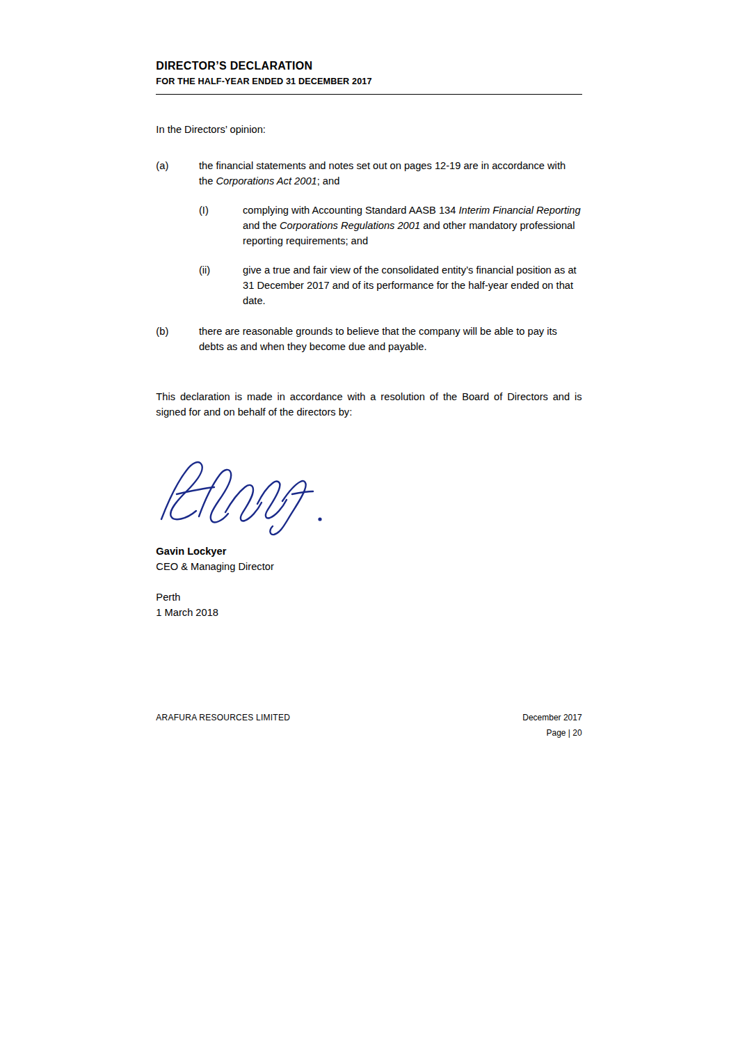DIRECTOR’S DECLARATION
FOR THE HALF-YEAR ENDED 31 DECEMBER 2017
In the Directors’ opinion:
(a) the financial statements and notes set out on pages 12-19 are in accordance with the Corporations Act 2001; and
(I) complying with Accounting Standard AASB 134 Interim Financial Reporting and the Corporations Regulations 2001 and other mandatory professional reporting requirements; and
(ii) give a true and fair view of the consolidated entity’s financial position as at 31 December 2017 and of its performance for the half-year ended on that date.
(b) there are reasonable grounds to believe that the company will be able to pay its debts as and when they become due and payable.
This declaration is made in accordance with a resolution of the Board of Directors and is signed for and on behalf of the directors by:
Gavin Lockyer
CEO & Managing Director
Perth
1 March 2018
ARAFURA RESOURCES LIMITED December 2017
Page | 20